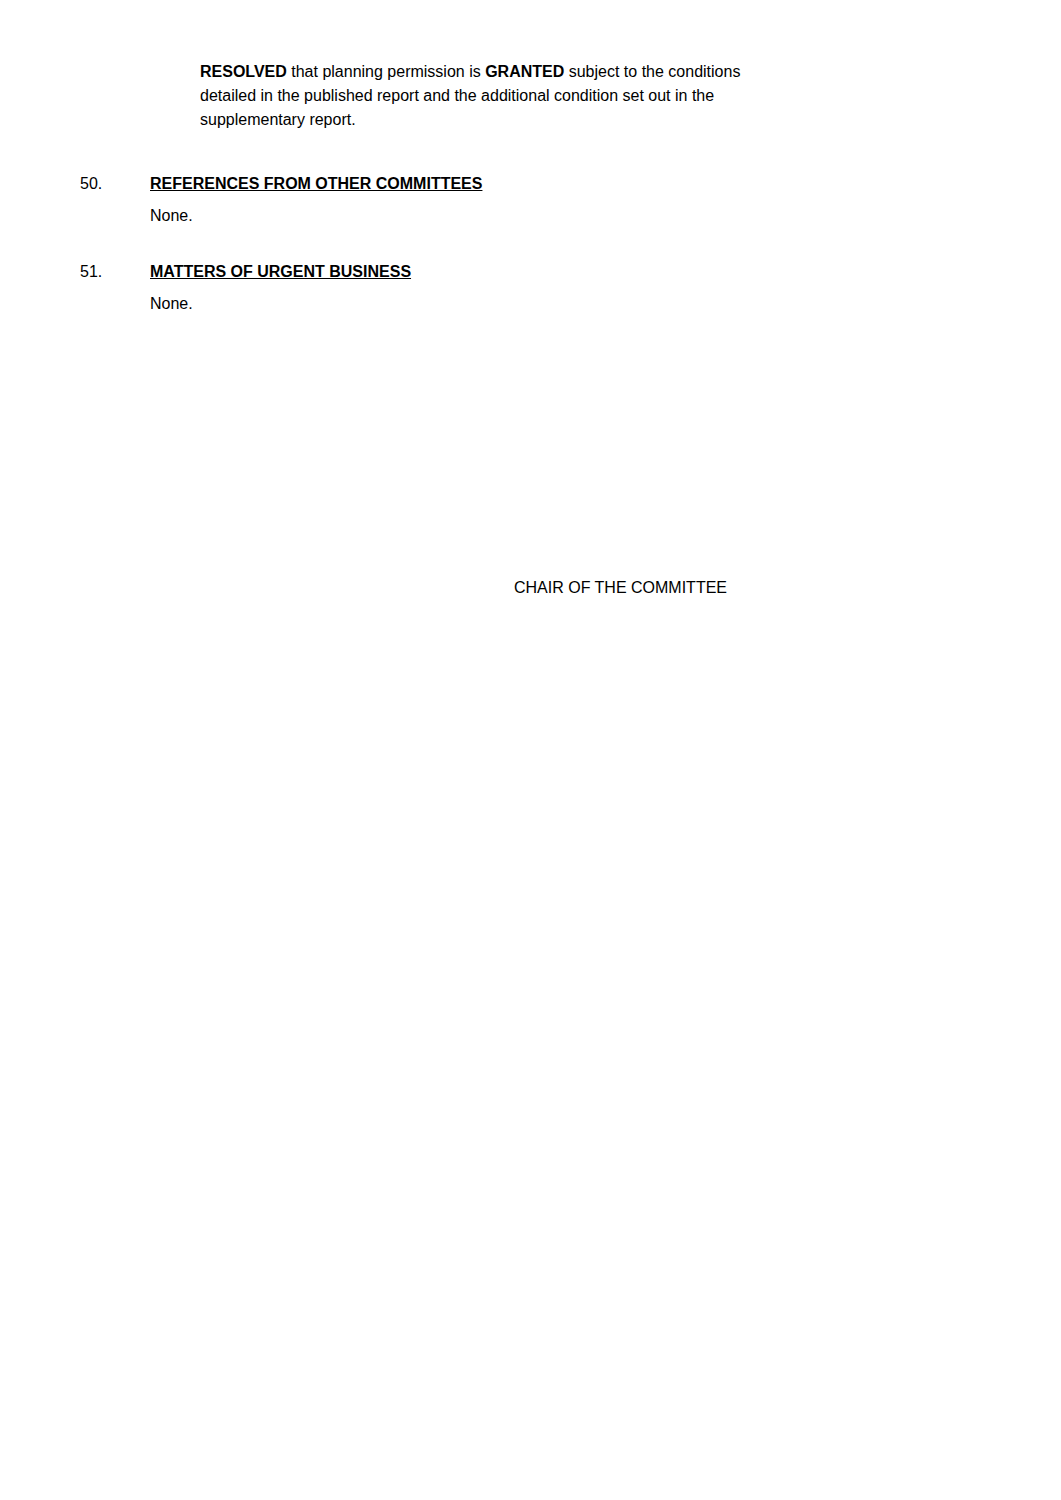RESOLVED that planning permission is GRANTED subject to the conditions detailed in the published report and the additional condition set out in the supplementary report.
50. REFERENCES FROM OTHER COMMITTEES
None.
51. MATTERS OF URGENT BUSINESS
None.
CHAIR OF THE COMMITTEE